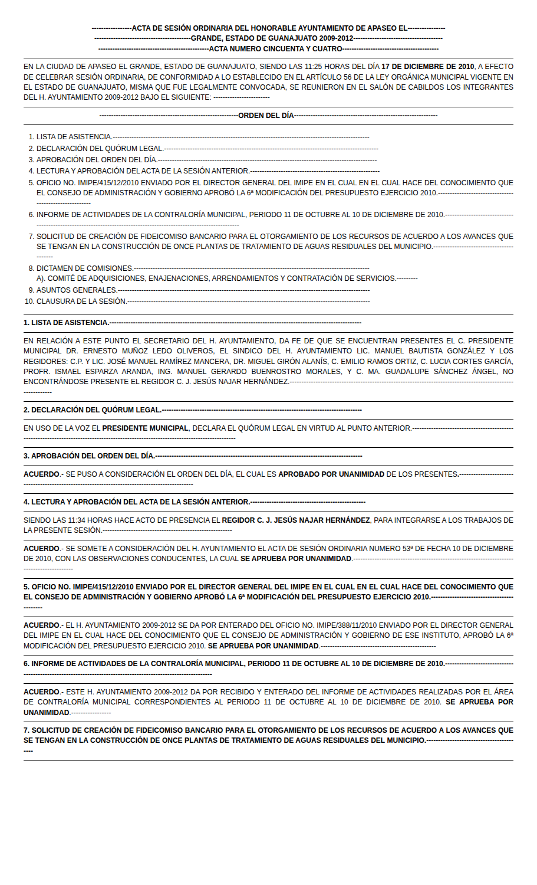-----------------ACTA DE SESIÓN ORDINARIA DEL HONORABLE AYUNTAMIENTO DE APASEO EL----------------
-----------------------------------------GRANDE, ESTADO DE GUANAJUATO 2009-2012--------------------------------------
-----------------------------------------------ACTA NUMERO CINCUENTA Y CUATRO-----------------------------------------
EN LA CIUDAD DE APASEO EL GRANDE, ESTADO DE GUANAJUATO, SIENDO LAS 11:25 HORAS DEL DÍA 17 DE DICIEMBRE DE 2010, A EFECTO DE CELEBRAR SESIÓN ORDINARIA, DE CONFORMIDAD A LO ESTABLECIDO EN EL ARTÍCULO 56 DE LA LEY ORGÁNICA MUNICIPAL VIGENTE EN EL ESTADO DE GUANAJUATO, MISMA QUE FUE LEGALMENTE CONVOCADA, SE REUNIERON EN EL SALÓN DE CABILDOS LOS INTEGRANTES DEL H. AYUNTAMIENTO 2009-2012 BAJO EL SIGUIENTE: ------------------------
-----------------------------------------------------------ORDEN DEL DÍA-------------------------------------------------------------
LISTA DE ASISTENCIA.-------------------------------------------------------------------------------------------------------------
DECLARACIÓN DEL QUÓRUM LEGAL.-------------------------------------------------------------------------------------------
APROBACIÓN DEL ORDEN DEL DÍA.---------------------------------------------------------------------------------------------
LECTURA Y APROBACIÓN DEL ACTA DE LA SESIÓN ANTERIOR.-------------------------------------------------------
OFICIO NO. IMIPE/415/12/2010 ENVIADO POR EL DIRECTOR GENERAL DEL IMIPE EN EL CUAL EN EL CUAL HACE DEL CONOCIMIENTO QUE EL CONSEJO DE ADMINISTRACIÓN Y GOBIERNO APROBÓ LA 6ª MODIFICACIÓN DEL PRESUPUESTO EJERCICIO 2010.-------------------------------------------------------
INFORME DE ACTIVIDADES DE LA CONTRALORÍA MUNICIPAL, PERIODO 11 DE OCTUBRE AL 10 DE DICIEMBRE DE 2010.-------------------------------------------------------------------------------------------------------------------
SOLICITUD DE CREACIÓN DE FIDEICOMISO BANCARIO PARA EL OTORGAMIENTO DE LOS RECURSOS DE ACUERDO A LOS AVANCES QUE SE TENGAN EN LA CONSTRUCCIÓN DE ONCE PLANTAS DE TRATAMIENTO DE AGUAS RESIDUALES DEL MUNICIPIO.-----------------------------------------
DICTAMEN DE COMISIONES.----------------------------------------------------------------------------------------------------
A). COMITÉ DE ADQUISICIONES, ENAJENACIONES, ARRENDAMIENTOS Y CONTRATACIÓN DE SERVICIOS.---------
ASUNTOS GENERALES.-----------------------------------------------------------------------------------------------------------
CLAUSURA DE LA SESIÓN.-------------------------------------------------------------------------------------------------------
1. LISTA DE ASISTENCIA.-----------------------------------------------------------------------------------------------------------
EN RELACIÓN A ESTE PUNTO EL SECRETARIO DEL H. AYUNTAMIENTO, DA FE DE QUE SE ENCUENTRAN PRESENTES EL C. PRESIDENTE MUNICIPAL DR. ERNESTO MUÑOZ LEDO OLIVEROS, EL SINDICO DEL H. AYUNTAMIENTO LIC. MANUEL BAUTISTA GONZÁLEZ Y LOS REGIDORES: C.P. Y LIC. JOSÉ MANUEL RAMÍREZ MANCERA, DR. MIGUEL GIRÓN ALANÍS, C. EMILIO RAMOS ORTIZ, C. LUCIA CORTES GARCÍA, PROFR. ISMAEL ESPARZA ARANDA, ING. MANUEL GERARDO BUENROSTRO MORALES, Y C. MA. GUADALUPE SÁNCHEZ ÁNGEL, NO ENCONTRÁNDOSE PRESENTE EL REGIDOR C. J. JESÚS NAJAR HERNÁNDEZ.-----------------------------------------------------------------------------------------------------------
2. DECLARACIÓN DEL QUÓRUM LEGAL.-------------------------------------------------------------------------------------
EN USO DE LA VOZ EL PRESIDENTE MUNICIPAL, DECLARA EL QUÓRUM LEGAL EN VIRTUD AL PUNTO ANTERIOR.-------------------------------------------------------------------------------------------------------------------------------------
3. APROBACIÓN DEL ORDEN DEL DÍA.----------------------------------------------------------------------------------------
ACUERDO.- SE PUSO A CONSIDERACIÓN EL ORDEN DEL DÍA, EL CUAL ES APROBADO POR UNANIMIDAD DE LOS PRESENTES.-----------------------------------------------------------------------------------------------
4. LECTURA Y APROBACIÓN DEL ACTA DE LA SESIÓN ANTERIOR.-------------------------------------------------
SIENDO LAS 11:34 HORAS HACE ACTO DE PRESENCIA EL REGIDOR C. J. JESÚS NAJAR HERNÁNDEZ, PARA INTEGRARSE A LOS TRABAJOS DE LA PRESENTE SESIÓN.-------------------------------------------------------
ACUERDO.- SE SOMETE A CONSIDERACIÓN DEL H. AYUNTAMIENTO EL ACTA DE SESIÓN ORDINARIA NUMERO 53ª DE FECHA 10 DE DICIEMBRE DE 2010, CON LAS OBSERVACIONES CONDUCENTES, LA CUAL SE APRUEBA POR UNANIMIDAD.-----------------------------------------------------------------------------------------
5. OFICIO NO. IMIPE/415/12/2010 ENVIADO POR EL DIRECTOR GENERAL DEL IMIPE EN EL CUAL EN EL CUAL HACE DEL CONOCIMIENTO QUE EL CONSEJO DE ADMINISTRACIÓN Y GOBIERNO APROBÓ LA 6ª MODIFICACIÓN DEL PRESUPUESTO EJERCICIO 2010.-------------------------------------------
ACUERDO.- EL H. AYUNTAMIENTO 2009-2012 SE DA POR ENTERADO DEL OFICIO NO. IMIPE/388/11/2010 ENVIADO POR EL DIRECTOR GENERAL DEL IMIPE EN EL CUAL HACE DEL CONOCIMIENTO QUE EL CONSEJO DE ADMINISTRACIÓN Y GOBIERNO DE ESE INSTITUTO, APROBÓ LA 6ª MODIFICACIÓN DEL PRESUPUESTO EJERCICIO 2010. SE APRUEBA POR UNANIMIDAD.-------------------------------------------------
6. INFORME DE ACTIVIDADES DE LA CONTRALORÍA MUNICIPAL, PERIODO 11 DE OCTUBRE AL 10 DE DICIEMBRE DE 2010.-------------------------------------------------------------------------------------------------------------
ACUERDO.- ESTE H. AYUNTAMIENTO 2009-2012 DA POR RECIBIDO Y ENTERADO DEL INFORME DE ACTIVIDADES REALIZADAS POR EL ÁREA DE CONTRALORÍA MUNICIPAL CORRESPONDIENTES AL PERIODO 11 DE OCTUBRE AL 10 DE DICIEMBRE DE 2010. SE APRUEBA POR UNANIMIDAD.-----------------
7. SOLICITUD DE CREACIÓN DE FIDEICOMISO BANCARIO PARA EL OTORGAMIENTO DE LOS RECURSOS DE ACUERDO A LOS AVANCES QUE SE TENGAN EN LA CONSTRUCCIÓN DE ONCE PLANTAS DE TRATAMIENTO DE AGUAS RESIDUALES DEL MUNICIPIO.-----------------------------------------